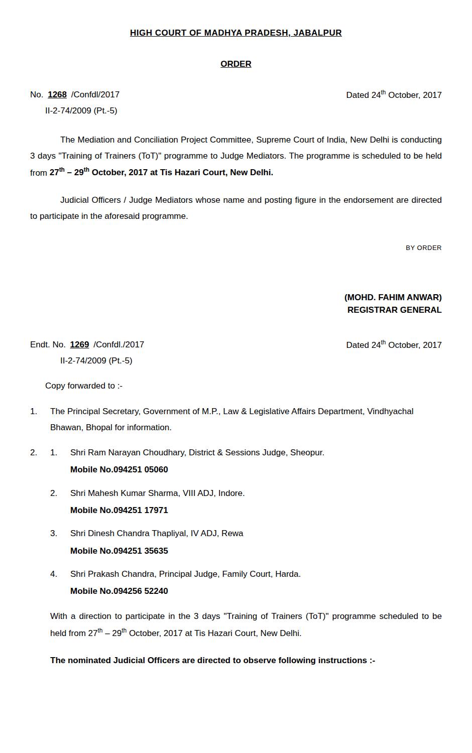HIGH COURT OF MADHYA PRADESH, JABALPUR
ORDER
No. 1268 /Confdl/2017 II-2-74/2009 (Pt.-5)
Dated 24th October, 2017
The Mediation and Conciliation Project Committee, Supreme Court of India, New Delhi is conducting 3 days "Training of Trainers (ToT)" programme to Judge Mediators. The programme is scheduled to be held from 27th – 29th October, 2017 at Tis Hazari Court, New Delhi.
Judicial Officers / Judge Mediators whose name and posting figure in the endorsement are directed to participate in the aforesaid programme.
BY ORDER
(MOHD. FAHIM ANWAR)
REGISTRAR GENERAL
Endt. No. 1269 /Confdl./2017 II-2-74/2009 (Pt.-5)
Dated 24th October, 2017
Copy forwarded to :-
The Principal Secretary, Government of M.P., Law & Legislative Affairs Department, Vindhyachal Bhawan, Bhopal for information.
Shri Ram Narayan Choudhary, District & Sessions Judge, Sheopur. Mobile No.094251 05060
Shri Mahesh Kumar Sharma, VIII ADJ, Indore. Mobile No.094251 17971
Shri Dinesh Chandra Thapliyal, IV ADJ, Rewa Mobile No.094251 35635
Shri Prakash Chandra, Principal Judge, Family Court, Harda. Mobile No.094256 52240
With a direction to participate in the 3 days "Training of Trainers (ToT)" programme scheduled to be held from 27th – 29th October, 2017 at Tis Hazari Court, New Delhi.
The nominated Judicial Officers are directed to observe following instructions :-